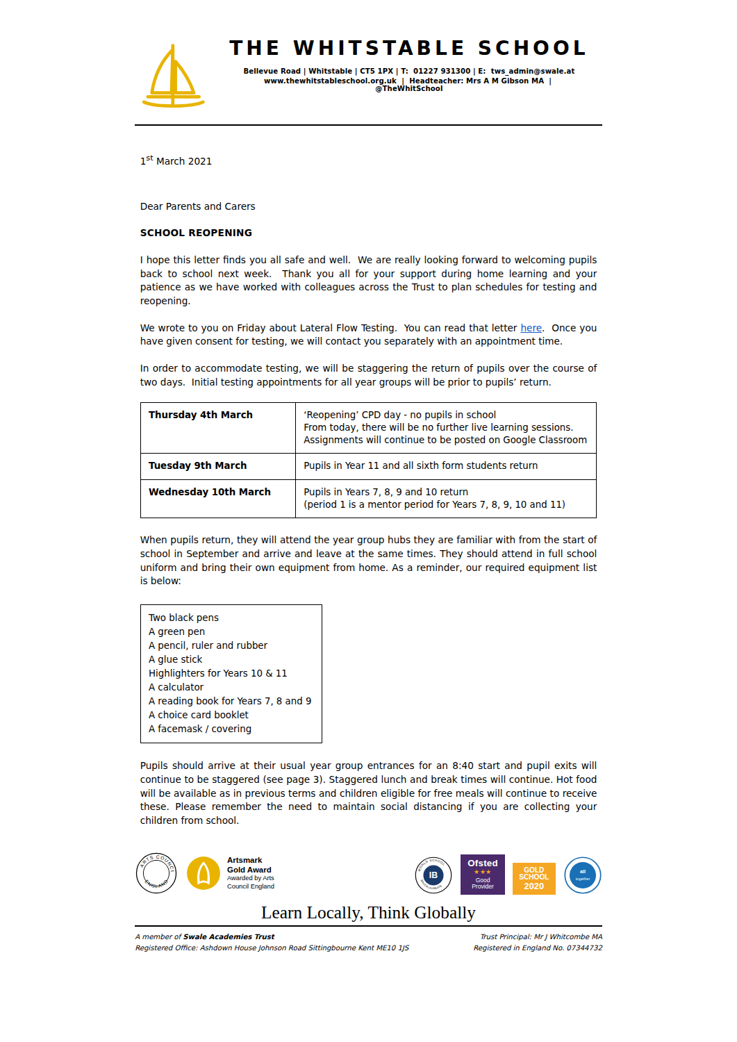THE WHITSTABLE SCHOOL
Bellevue Road | Whitstable | CT5 1PX | T: 01227 931300 | E: tws_admin@swale.at
www.thewhitstableschool.org.uk | Headteacher: Mrs A M Gibson MA | @TheWhitSchool
1st March 2021
Dear Parents and Carers
SCHOOL REOPENING
I hope this letter finds you all safe and well. We are really looking forward to welcoming pupils back to school next week. Thank you all for your support during home learning and your patience as we have worked with colleagues across the Trust to plan schedules for testing and reopening.
We wrote to you on Friday about Lateral Flow Testing. You can read that letter here. Once you have given consent for testing, we will contact you separately with an appointment time.
In order to accommodate testing, we will be staggering the return of pupils over the course of two days. Initial testing appointments for all year groups will be prior to pupils’ return.
| Thursday 4th March | ‘Reopening’ CPD day - no pupils in school From today, there will be no further live learning sessions. Assignments will continue to be posted on Google Classroom |
| Tuesday 9th March | Pupils in Year 11 and all sixth form students return |
| Wednesday 10th March | Pupils in Years 7, 8, 9 and 10 return (period 1 is a mentor period for Years 7, 8, 9, 10 and 11) |
When pupils return, they will attend the year group hubs they are familiar with from the start of school in September and arrive and leave at the same times. They should attend in full school uniform and bring their own equipment from home. As a reminder, our required equipment list is below:
Two black pens
A green pen
A pencil, ruler and rubber
A glue stick
Highlighters for Years 10 & 11
A calculator
A reading book for Years 7, 8 and 9
A choice card booklet
A facemask / covering
Pupils should arrive at their usual year group entrances for an 8:40 start and pupil exits will continue to be staggered (see page 3). Staggered lunch and break times will continue. Hot food will be available as in previous terms and children eligible for free meals will continue to receive these. Please remember the need to maintain social distancing if you are collecting your children from school.
ARTS COUNCIL ENGLAND
Artsmark
Gold Award
Awarded by Arts
Council England
IB WORLD SCHOOL BACCALAUREATE
Ofsted
★★★
Good
Provider
GOLD
SCHOOL
2020
all together
Learn Locally, Think Globally
A member of Swale Academies Trust
Registered Office: Ashdown House Johnson Road Sittingbourne Kent ME10 1JS
Trust Principal: Mr J Whitcombe MA
Registered in England No. 07344732